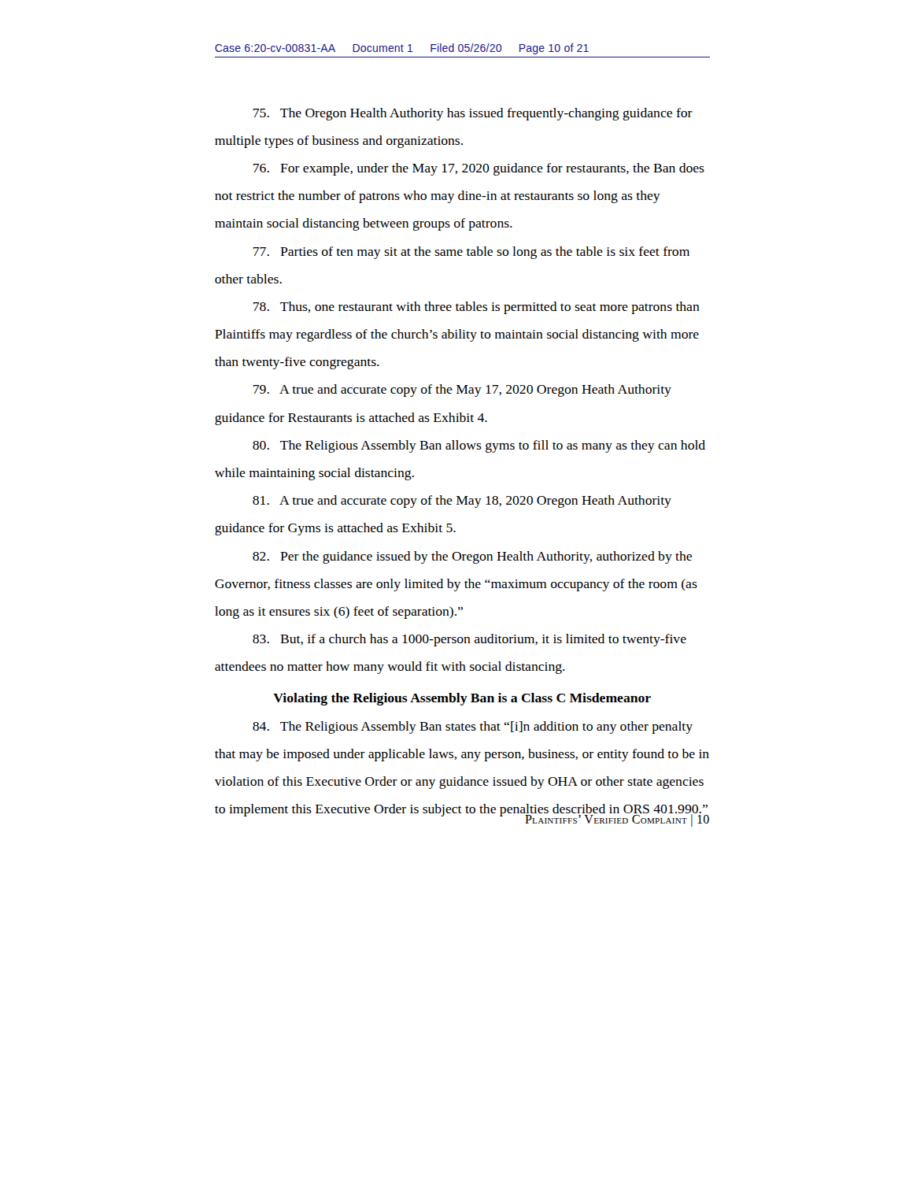Case 6:20-cv-00831-AA Document 1 Filed 05/26/20 Page 10 of 21
75. The Oregon Health Authority has issued frequently-changing guidance for multiple types of business and organizations.
76. For example, under the May 17, 2020 guidance for restaurants, the Ban does not restrict the number of patrons who may dine-in at restaurants so long as they maintain social distancing between groups of patrons.
77. Parties of ten may sit at the same table so long as the table is six feet from other tables.
78. Thus, one restaurant with three tables is permitted to seat more patrons than Plaintiffs may regardless of the church’s ability to maintain social distancing with more than twenty-five congregants.
79. A true and accurate copy of the May 17, 2020 Oregon Heath Authority guidance for Restaurants is attached as Exhibit 4.
80. The Religious Assembly Ban allows gyms to fill to as many as they can hold while maintaining social distancing.
81. A true and accurate copy of the May 18, 2020 Oregon Heath Authority guidance for Gyms is attached as Exhibit 5.
82. Per the guidance issued by the Oregon Health Authority, authorized by the Governor, fitness classes are only limited by the “maximum occupancy of the room (as long as it ensures six (6) feet of separation).”
83. But, if a church has a 1000-person auditorium, it is limited to twenty-five attendees no matter how many would fit with social distancing.
Violating the Religious Assembly Ban is a Class C Misdemeanor
84. The Religious Assembly Ban states that “[i]n addition to any other penalty that may be imposed under applicable laws, any person, business, or entity found to be in violation of this Executive Order or any guidance issued by OHA or other state agencies to implement this Executive Order is subject to the penalties described in ORS 401.990.”
Plaintiffs’ Verified Complaint | 10